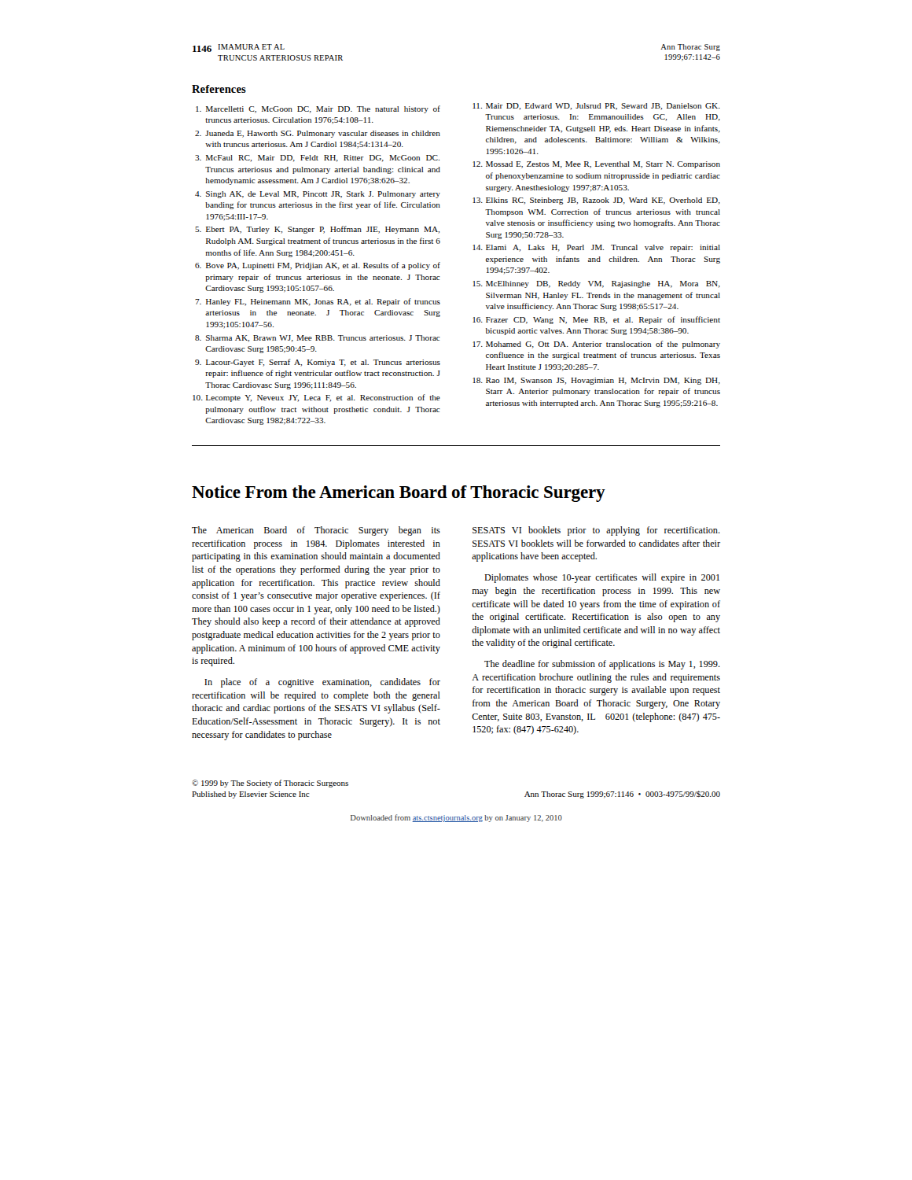1146 IMAMURA ET AL
TRUNCUS ARTERIOSUS REPAIR
Ann Thorac Surg
1999;67:1142–6
References
1. Marcelletti C, McGoon DC, Mair DD. The natural history of truncus arteriosus. Circulation 1976;54:108–11.
2. Juaneda E, Haworth SG. Pulmonary vascular diseases in children with truncus arteriosus. Am J Cardiol 1984;54:1314–20.
3. McFaul RC, Mair DD, Feldt RH, Ritter DG, McGoon DC. Truncus arteriosus and pulmonary arterial banding: clinical and hemodynamic assessment. Am J Cardiol 1976;38:626–32.
4. Singh AK, de Leval MR, Pincott JR, Stark J. Pulmonary artery banding for truncus arteriosus in the first year of life. Circulation 1976;54:III-17–9.
5. Ebert PA, Turley K, Stanger P, Hoffman JIE, Heymann MA, Rudolph AM. Surgical treatment of truncus arteriosus in the first 6 months of life. Ann Surg 1984;200:451–6.
6. Bove PA, Lupinetti FM, Pridjian AK, et al. Results of a policy of primary repair of truncus arteriosus in the neonate. J Thorac Cardiovasc Surg 1993;105:1057–66.
7. Hanley FL, Heinemann MK, Jonas RA, et al. Repair of truncus arteriosus in the neonate. J Thorac Cardiovasc Surg 1993;105:1047–56.
8. Sharma AK, Brawn WJ, Mee RBB. Truncus arteriosus. J Thorac Cardiovasc Surg 1985;90:45–9.
9. Lacour-Gayet F, Serraf A, Komiya T, et al. Truncus arteriosus repair: influence of right ventricular outflow tract reconstruction. J Thorac Cardiovasc Surg 1996;111:849–56.
10. Lecompte Y, Neveux JY, Leca F, et al. Reconstruction of the pulmonary outflow tract without prosthetic conduit. J Thorac Cardiovasc Surg 1982;84:722–33.
11. Mair DD, Edward WD, Julsrud PR, Seward JB, Danielson GK. Truncus arteriosus. In: Emmanouilides GC, Allen HD, Riemenschneider TA, Gutgsell HP, eds. Heart Disease in infants, children, and adolescents. Baltimore: William & Wilkins, 1995:1026–41.
12. Mossad E, Zestos M, Mee R, Leventhal M, Starr N. Comparison of phenoxybenzamine to sodium nitroprusside in pediatric cardiac surgery. Anesthesiology 1997;87:A1053.
13. Elkins RC, Steinberg JB, Razook JD, Ward KE, Overhold ED, Thompson WM. Correction of truncus arteriosus with truncal valve stenosis or insufficiency using two homografts. Ann Thorac Surg 1990;50:728–33.
14. Elami A, Laks H, Pearl JM. Truncal valve repair: initial experience with infants and children. Ann Thorac Surg 1994;57:397–402.
15. McElhinney DB, Reddy VM, Rajasinghe HA, Mora BN, Silverman NH, Hanley FL. Trends in the management of truncal valve insufficiency. Ann Thorac Surg 1998;65:517–24.
16. Frazer CD, Wang N, Mee RB, et al. Repair of insufficient bicuspid aortic valves. Ann Thorac Surg 1994;58:386–90.
17. Mohamed G, Ott DA. Anterior translocation of the pulmonary confluence in the surgical treatment of truncus arteriosus. Texas Heart Institute J 1993;20:285–7.
18. Rao IM, Swanson JS, Hovagimian H, McIrvin DM, King DH, Starr A. Anterior pulmonary translocation for repair of truncus arteriosus with interrupted arch. Ann Thorac Surg 1995;59:216–8.
Notice From the American Board of Thoracic Surgery
The American Board of Thoracic Surgery began its recertification process in 1984. Diplomates interested in participating in this examination should maintain a documented list of the operations they performed during the year prior to application for recertification. This practice review should consist of 1 year’s consecutive major operative experiences. (If more than 100 cases occur in 1 year, only 100 need to be listed.) They should also keep a record of their attendance at approved postgraduate medical education activities for the 2 years prior to application. A minimum of 100 hours of approved CME activity is required.
In place of a cognitive examination, candidates for recertification will be required to complete both the general thoracic and cardiac portions of the SESATS VI syllabus (Self-Education/Self-Assessment in Thoracic Surgery). It is not necessary for candidates to purchase
SESATS VI booklets prior to applying for recertification. SESATS VI booklets will be forwarded to candidates after their applications have been accepted.
Diplomates whose 10-year certificates will expire in 2001 may begin the recertification process in 1999. This new certificate will be dated 10 years from the time of expiration of the original certificate. Recertification is also open to any diplomate with an unlimited certificate and will in no way affect the validity of the original certificate.
The deadline for submission of applications is May 1, 1999. A recertification brochure outlining the rules and requirements for recertification in thoracic surgery is available upon request from the American Board of Thoracic Surgery, One Rotary Center, Suite 803, Evanston, IL 60201 (telephone: (847) 475-1520; fax: (847) 475-6240).
© 1999 by The Society of Thoracic Surgeons
Published by Elsevier Science Inc
Ann Thorac Surg 1999;67:1146•0003-4975/99/$20.00
Downloaded from ats.ctsnetjournals.org by on January 12, 2010